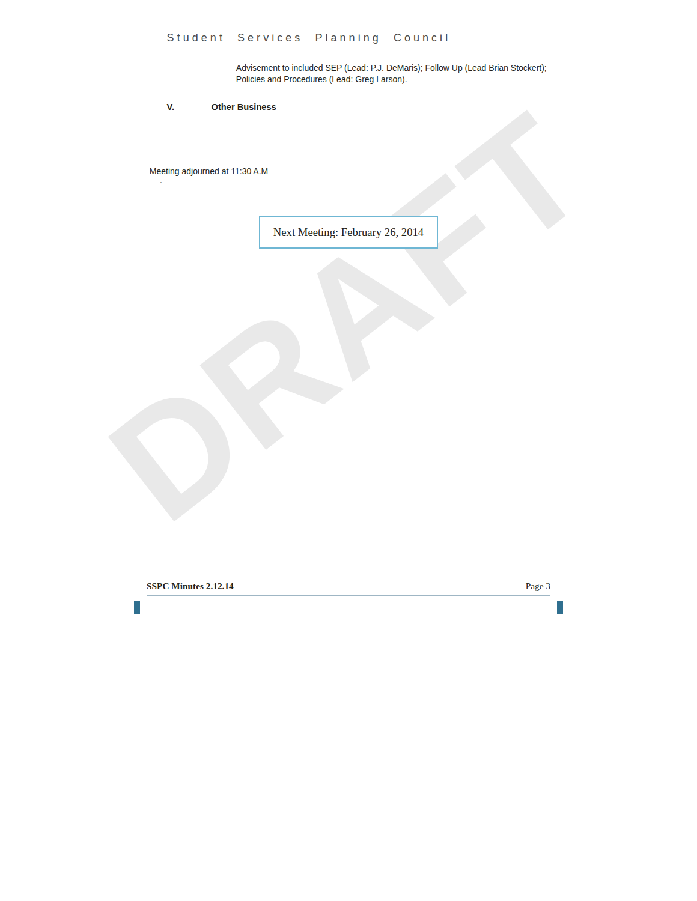DRAFT
Student Services Planning Council
Advisement to included SEP (Lead: P.J. DeMaris); Follow Up (Lead Brian Stockert); Policies and Procedures (Lead: Greg Larson).
V.
Other Business
Meeting adjourned at 11:30 A.M .
Next Meeting: February 26, 2014
SSPC Minutes 2.12.14
Page 3